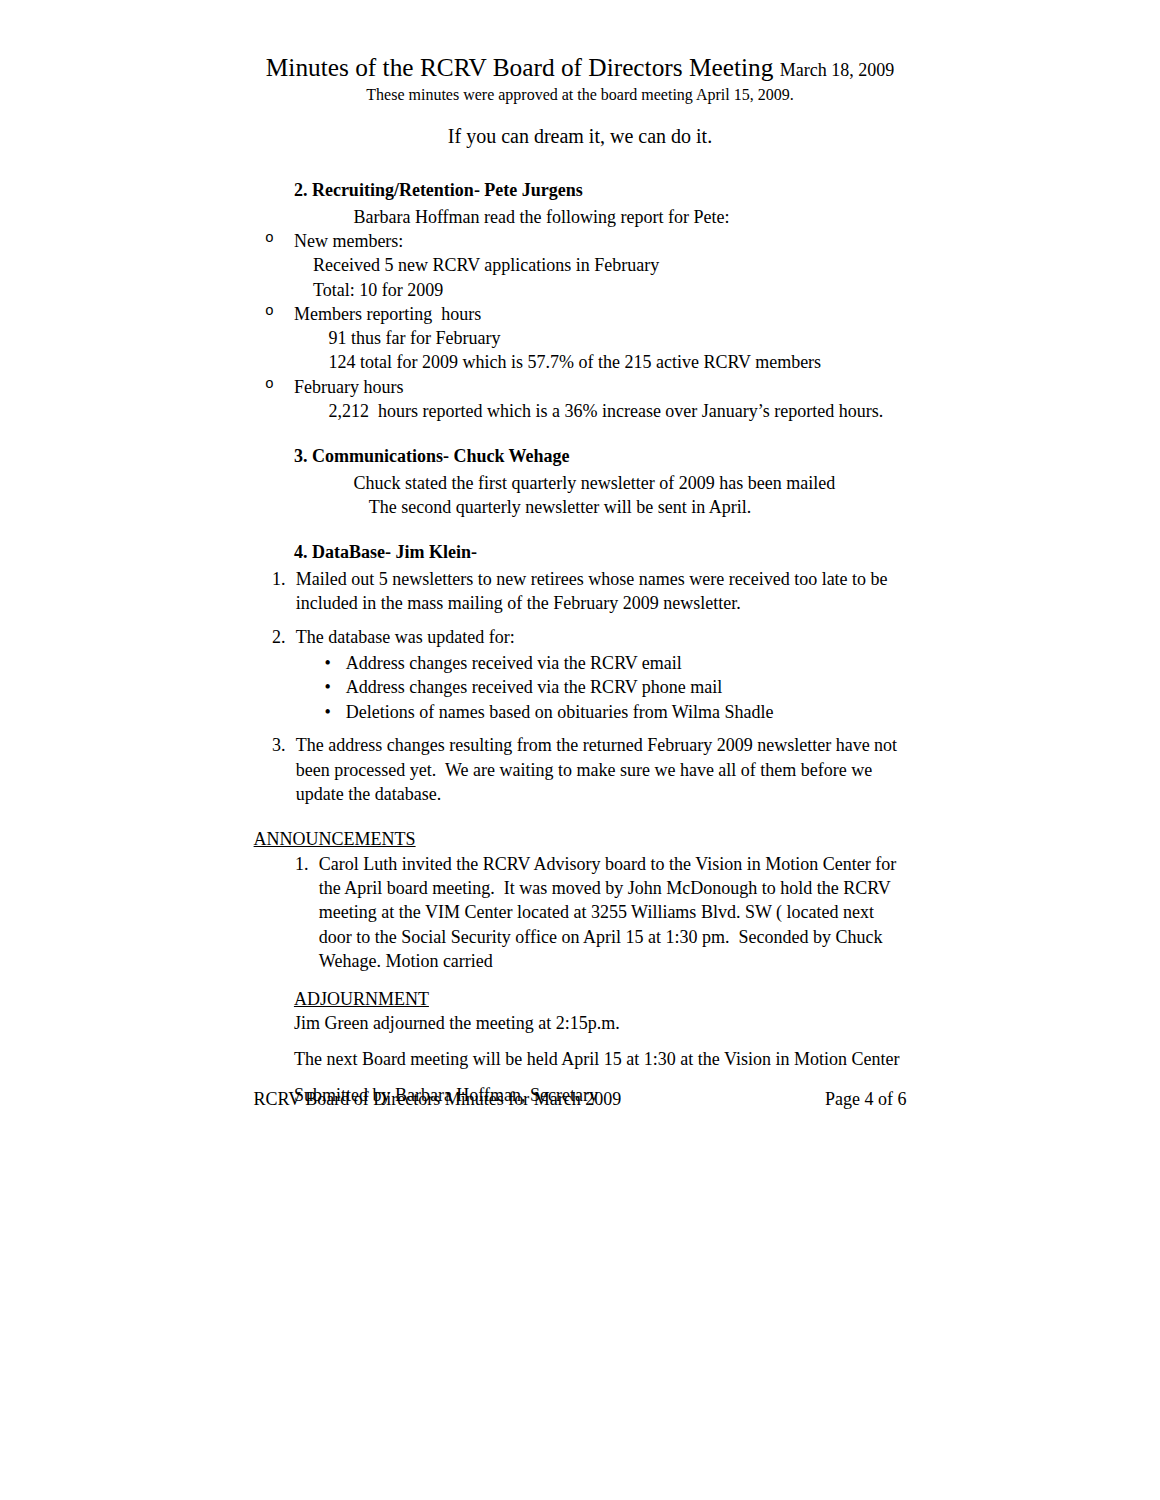Minutes of the RCRV Board of Directors Meeting March 18, 2009
These minutes were approved at the board meeting April 15, 2009.
If you can dream it, we can do it.
2. Recruiting/Retention- Pete Jurgens
Barbara Hoffman read the following report for Pete:
o New members:
Received 5 new RCRV applications in February
Total: 10 for 2009
o Members reporting hours
91 thus far for February
124 total for 2009 which is 57.7% of the 215 active RCRV members
o February hours
2,212 hours reported which is a 36% increase over January’s reported hours.
3. Communications- Chuck Wehage
Chuck stated the first quarterly newsletter of 2009 has been mailed
The second quarterly newsletter will be sent in April.
4. DataBase- Jim Klein-
Mailed out 5 newsletters to new retirees whose names were received too late to be included in the mass mailing of the February 2009 newsletter.
The database was updated for:
Address changes received via the RCRV email
Address changes received via the RCRV phone mail
Deletions of names based on obituaries from Wilma Shadle
The address changes resulting from the returned February 2009 newsletter have not been processed yet. We are waiting to make sure we have all of them before we update the database.
ANNOUNCEMENTS
Carol Luth invited the RCRV Advisory board to the Vision in Motion Center for the April board meeting. It was moved by John McDonough to hold the RCRV meeting at the VIM Center located at 3255 Williams Blvd. SW ( located next door to the Social Security office on April 15 at 1:30 pm. Seconded by Chuck Wehage. Motion carried
ADJOURNMENT
Jim Green adjourned the meeting at 2:15p.m.
The next Board meeting will be held April 15 at 1:30 at the Vision in Motion Center
Submitted by Barbara Hoffman, Secretary
RCRV Board of Directors Minutes for March 2009 Page 4 of 6